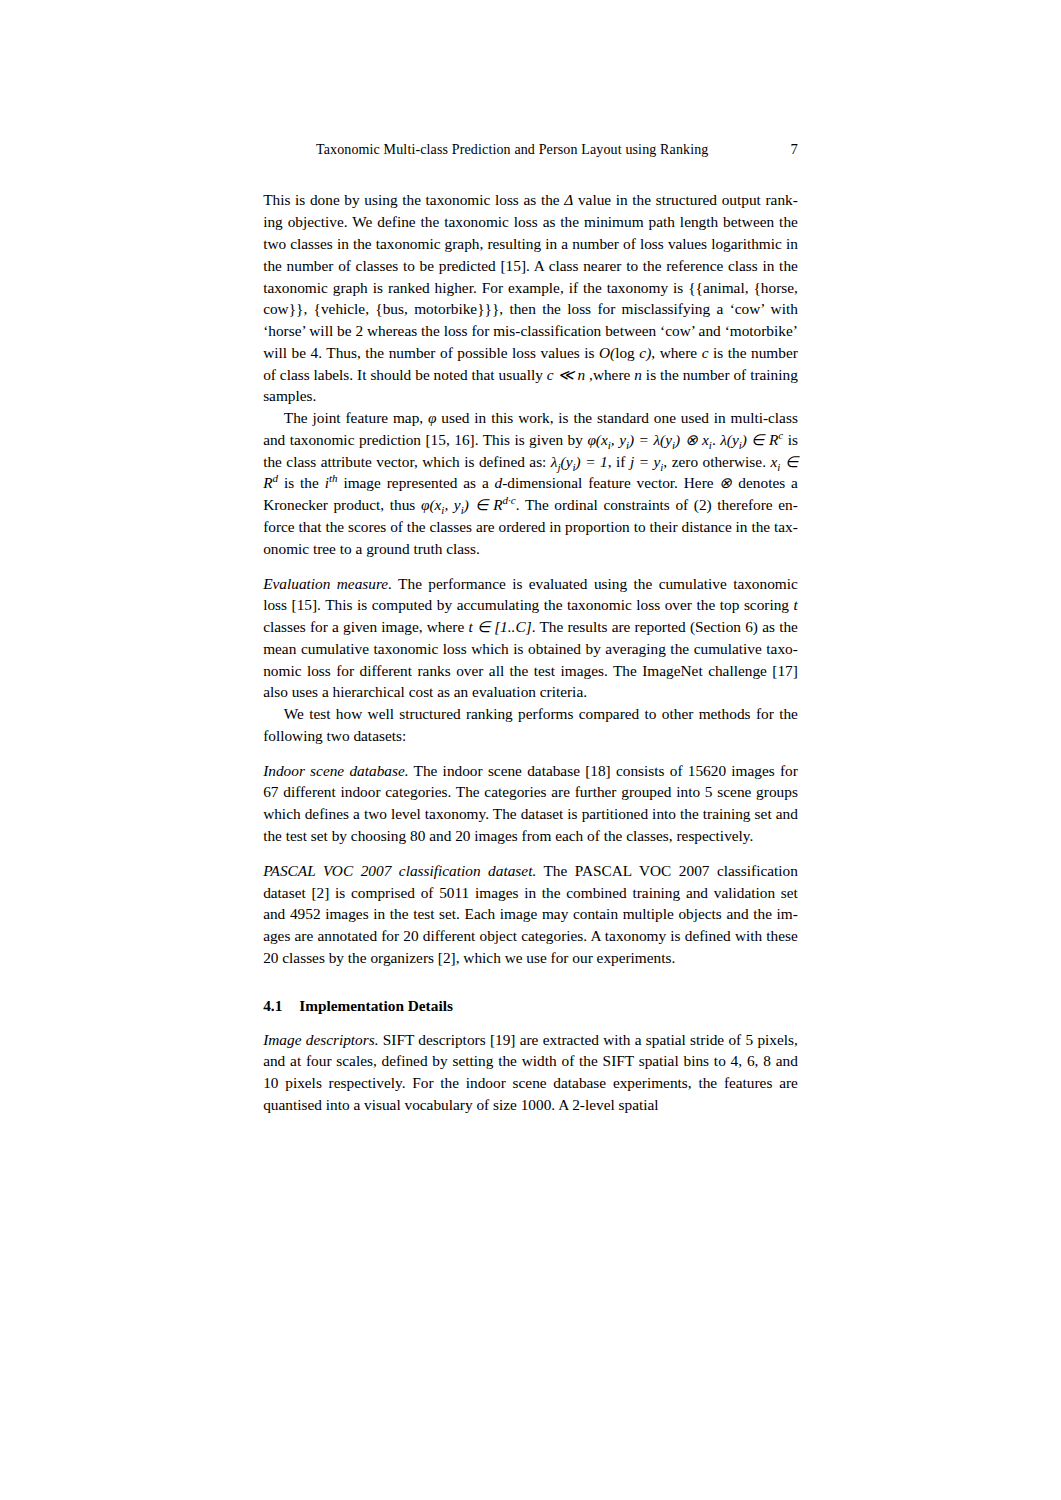Taxonomic Multi-class Prediction and Person Layout using Ranking 7
This is done by using the taxonomic loss as the Δ value in the structured output ranking objective. We define the taxonomic loss as the minimum path length between the two classes in the taxonomic graph, resulting in a number of loss values logarithmic in the number of classes to be predicted [15]. A class nearer to the reference class in the taxonomic graph is ranked higher. For example, if the taxonomy is {{animal, {horse, cow}}, {vehicle, {bus, motorbike}}}, then the loss for misclassifying a ‘cow’ with ‘horse’ will be 2 whereas the loss for mis-classification between ‘cow’ and ‘motorbike’ will be 4. Thus, the number of possible loss values is O(log c), where c is the number of class labels. It should be noted that usually c ≪ n ,where n is the number of training samples.
The joint feature map, φ used in this work, is the standard one used in multi-class and taxonomic prediction [15, 16]. This is given by φ(xi, yi) = λ(yi) ⊗ xi. λ(yi) ∈ Rc is the class attribute vector, which is defined as: λj(yi) = 1, if j = yi, zero otherwise. xi ∈ Rd is the ith image represented as a d-dimensional feature vector. Here ⊗ denotes a Kronecker product, thus φ(xi, yi) ∈ Rd·c. The ordinal constraints of (2) therefore enforce that the scores of the classes are ordered in proportion to their distance in the taxonomic tree to a ground truth class.
Evaluation measure. The performance is evaluated using the cumulative taxonomic loss [15]. This is computed by accumulating the taxonomic loss over the top scoring t classes for a given image, where t ∈ [1..C]. The results are reported (Section 6) as the mean cumulative taxonomic loss which is obtained by averaging the cumulative taxonomic loss for different ranks over all the test images. The ImageNet challenge [17] also uses a hierarchical cost as an evaluation criteria.
We test how well structured ranking performs compared to other methods for the following two datasets:
Indoor scene database. The indoor scene database [18] consists of 15620 images for 67 different indoor categories. The categories are further grouped into 5 scene groups which defines a two level taxonomy. The dataset is partitioned into the training set and the test set by choosing 80 and 20 images from each of the classes, respectively.
PASCAL VOC 2007 classification dataset. The PASCAL VOC 2007 classification dataset [2] is comprised of 5011 images in the combined training and validation set and 4952 images in the test set. Each image may contain multiple objects and the images are annotated for 20 different object categories. A taxonomy is defined with these 20 classes by the organizers [2], which we use for our experiments.
4.1 Implementation Details
Image descriptors. SIFT descriptors [19] are extracted with a spatial stride of 5 pixels, and at four scales, defined by setting the width of the SIFT spatial bins to 4, 6, 8 and 10 pixels respectively. For the indoor scene database experiments, the features are quantised into a visual vocabulary of size 1000. A 2-level spatial